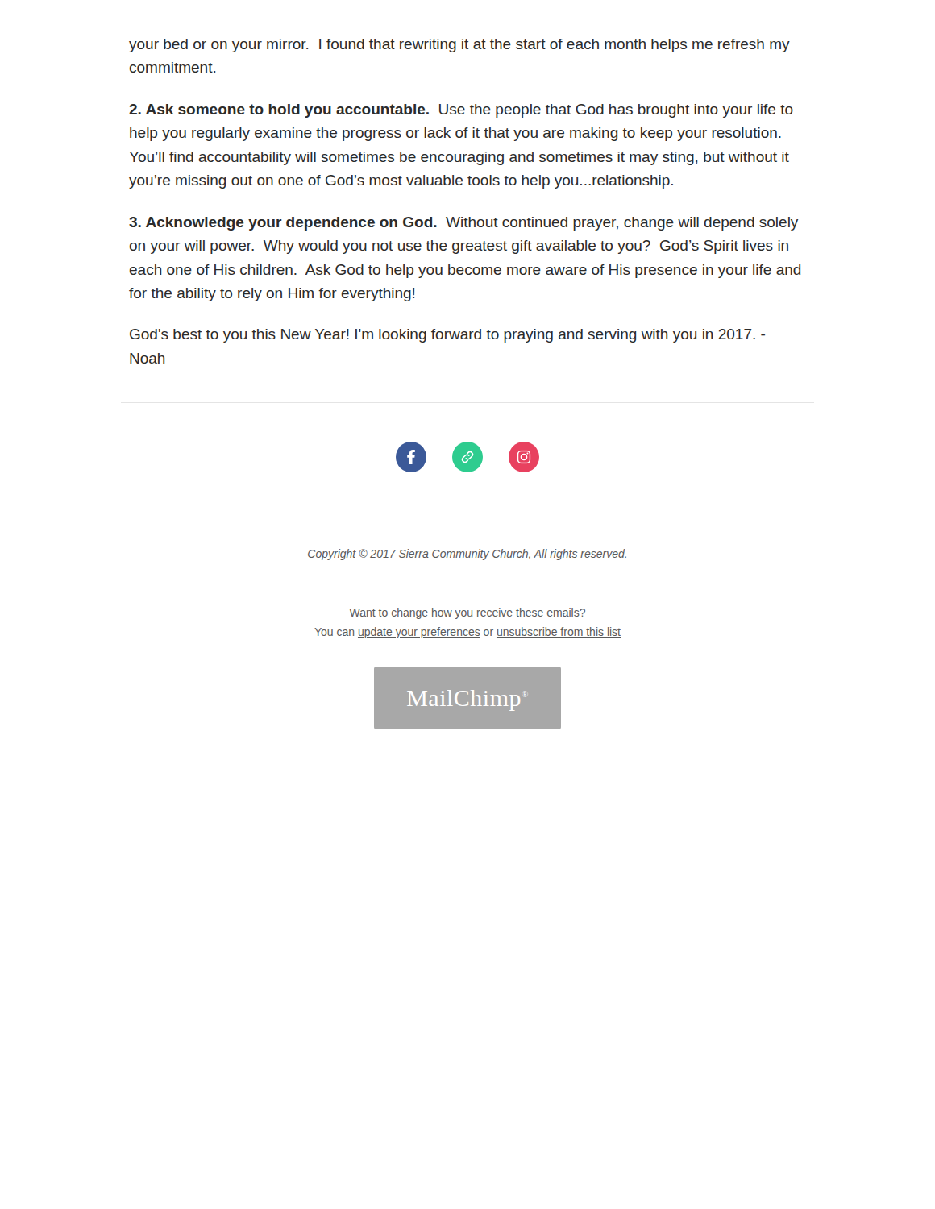your bed or on your mirror. I found that rewriting it at the start of each month helps me refresh my commitment.
2. Ask someone to hold you accountable. Use the people that God has brought into your life to help you regularly examine the progress or lack of it that you are making to keep your resolution. You’ll find accountability will sometimes be encouraging and sometimes it may sting, but without it you’re missing out on one of God’s most valuable tools to help you...relationship.
3. Acknowledge your dependence on God. Without continued prayer, change will depend solely on your will power. Why would you not use the greatest gift available to you? God’s Spirit lives in each one of His children. Ask God to help you become more aware of His presence in your life and for the ability to rely on Him for everything!
God's best to you this New Year! I'm looking forward to praying and serving with you in 2017. - Noah
Copyright © 2017 Sierra Community Church, All rights reserved.
Want to change how you receive these emails?
You can update your preferences or unsubscribe from this list
MailChimp®